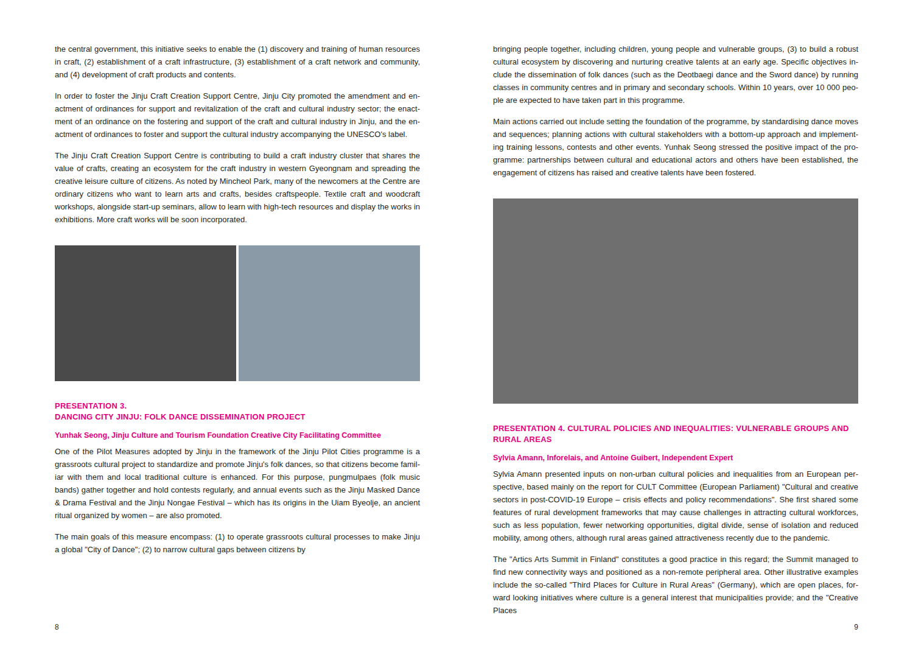the central government, this initiative seeks to enable the (1) discovery and training of human resources in craft, (2) establishment of a craft infrastructure, (3) establishment of a craft network and community, and (4) development of craft products and contents.
In order to foster the Jinju Craft Creation Support Centre, Jinju City promoted the amendment and enactment of ordinances for support and revitalization of the craft and cultural industry sector; the enactment of an ordinance on the fostering and support of the craft and cultural industry in Jinju, and the enactment of ordinances to foster and support the cultural industry accompanying the UNESCO's label.
The Jinju Craft Creation Support Centre is contributing to build a craft industry cluster that shares the value of crafts, creating an ecosystem for the craft industry in western Gyeongnam and spreading the creative leisure culture of citizens. As noted by Mincheol Park, many of the newcomers at the Centre are ordinary citizens who want to learn arts and crafts, besides craftspeople. Textile craft and woodcraft workshops, alongside start-up seminars, allow to learn with high-tech resources and display the works in exhibitions. More craft works will be soon incorporated.
Presentation 3.
Dancing City Jinju: Folk Dance Dissemination Project
Yunhak Seong, Jinju Culture and Tourism Foundation Creative City Facilitating Committee
One of the Pilot Measures adopted by Jinju in the framework of the Jinju Pilot Cities programme is a grassroots cultural project to standardize and promote Jinju's folk dances, so that citizens become familiar with them and local traditional culture is enhanced. For this purpose, pungmulpaes (folk music bands) gather together and hold contests regularly, and annual events such as the Jinju Masked Dance & Drama Festival and the Jinju Nongae Festival – which has its origins in the Uiam Byeolje, an ancient ritual organized by women – are also promoted.
The main goals of this measure encompass: (1) to operate grassroots cultural processes to make Jinju a global "City of Dance"; (2) to narrow cultural gaps between citizens by
8
bringing people together, including children, young people and vulnerable groups, (3) to build a robust cultural ecosystem by discovering and nurturing creative talents at an early age. Specific objectives include the dissemination of folk dances (such as the Deotbaegi dance and the Sword dance) by running classes in community centres and in primary and secondary schools. Within 10 years, over 10 000 people are expected to have taken part in this programme.
Main actions carried out include setting the foundation of the programme, by standardising dance moves and sequences; planning actions with cultural stakeholders with a bottom-up approach and implementing training lessons, contests and other events. Yunhak Seong stressed the positive impact of the programme: partnerships between cultural and educational actors and others have been established, the engagement of citizens has raised and creative talents have been fostered.
Presentation 4. Cultural Policies and Inequalities: Vulnerable Groups and Rural Areas
Sylvia Amann, Inforelais, and Antoine Guibert, Independent Expert
Sylvia Amann presented inputs on non-urban cultural policies and inequalities from an European perspective, based mainly on the report for CULT Committee (European Parliament) "Cultural and creative sectors in post-COVID-19 Europe – crisis effects and policy recommendations". She first shared some features of rural development frameworks that may cause challenges in attracting cultural workforces, such as less population, fewer networking opportunities, digital divide, sense of isolation and reduced mobility, among others, although rural areas gained attractiveness recently due to the pandemic.
The "Artics Arts Summit in Finland" constitutes a good practice in this regard; the Summit managed to find new connectivity ways and positioned as a non-remote peripheral area. Other illustrative examples include the so-called "Third Places for Culture in Rural Areas" (Germany), which are open places, forward looking initiatives where culture is a general interest that municipalities provide; and the "Creative Places
9